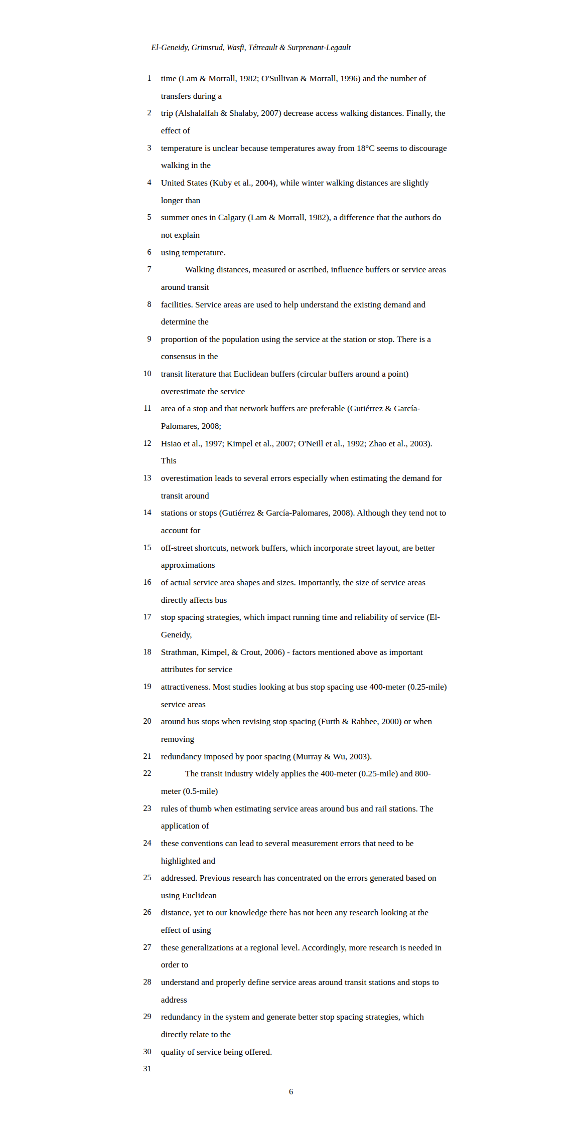El-Geneidy, Grimsrud, Wasfi, Tétreault & Surprenant-Legault
time (Lam & Morrall, 1982; O'Sullivan & Morrall, 1996) and the number of transfers during a
trip (Alshalalfah & Shalaby, 2007) decrease access walking distances. Finally, the effect of
temperature is unclear because temperatures away from 18°C seems to discourage walking in the
United States (Kuby et al., 2004), while winter walking distances are slightly longer than
summer ones in Calgary (Lam & Morrall, 1982), a difference that the authors do not explain
using temperature.
Walking distances, measured or ascribed, influence buffers or service areas around transit
facilities. Service areas are used to help understand the existing demand and determine the
proportion of the population using the service at the station or stop. There is a consensus in the
transit literature that Euclidean buffers (circular buffers around a point) overestimate the service
area of a stop and that network buffers are preferable (Gutiérrez & García-Palomares, 2008;
Hsiao et al., 1997; Kimpel et al., 2007; O'Neill et al., 1992; Zhao et al., 2003). This
overestimation leads to several errors especially when estimating the demand for transit around
stations or stops (Gutiérrez & García-Palomares, 2008). Although they tend not to account for
off-street shortcuts, network buffers, which incorporate street layout, are better approximations
of actual service area shapes and sizes. Importantly, the size of service areas directly affects bus
stop spacing strategies, which impact running time and reliability of service (El-Geneidy,
Strathman, Kimpel, & Crout, 2006) - factors mentioned above as important attributes for service
attractiveness. Most studies looking at bus stop spacing use 400-meter (0.25-mile) service areas
around bus stops when revising stop spacing (Furth & Rahbee, 2000) or when removing
redundancy imposed by poor spacing (Murray & Wu, 2003).
The transit industry widely applies the 400-meter (0.25-mile) and 800-meter (0.5-mile)
rules of thumb when estimating service areas around bus and rail stations. The application of
these conventions can lead to several measurement errors that need to be highlighted and
addressed. Previous research has concentrated on the errors generated based on using Euclidean
distance, yet to our knowledge there has not been any research looking at the effect of using
these generalizations at a regional level. Accordingly, more research is needed in order to
understand and properly define service areas around transit stations and stops to address
redundancy in the system and generate better stop spacing strategies, which directly relate to the
quality of service being offered.
6